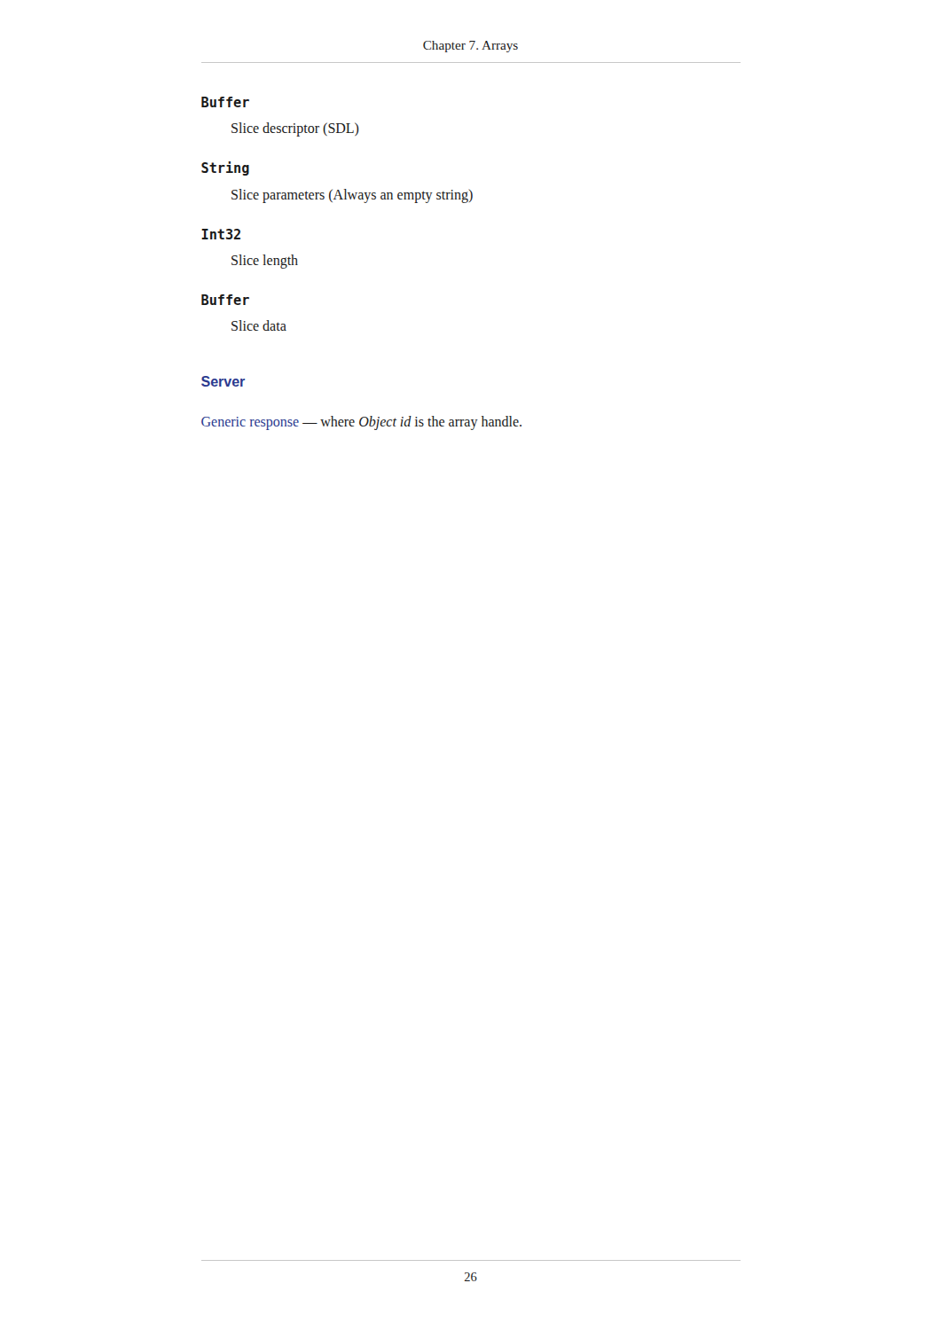Chapter 7. Arrays
Buffer
Slice descriptor (SDL)
String
Slice parameters (Always an empty string)
Int32
Slice length
Buffer
Slice data
Server
Generic response — where Object id is the array handle.
26